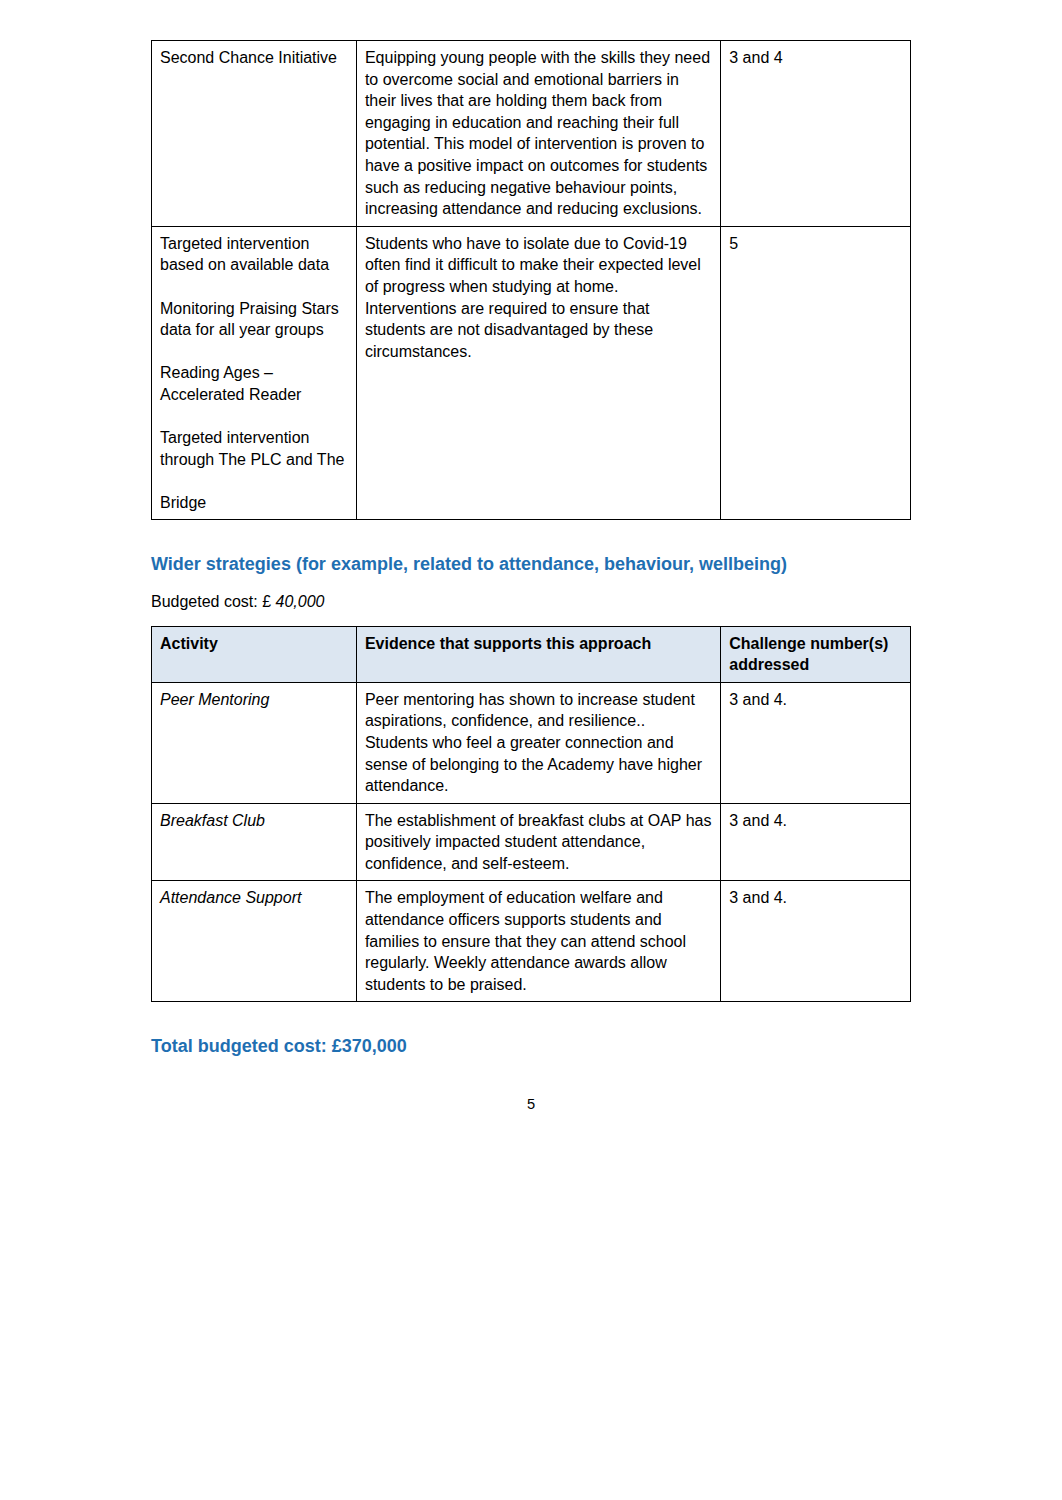| Second Chance Initiative | Equipping young people with the skills they need to overcome social and emotional barriers in their lives that are holding them back from engaging in education and reaching their full potential. This model of intervention is proven to have a positive impact on outcomes for students such as reducing negative behaviour points, increasing attendance and reducing exclusions. | 3 and 4 |
| Targeted intervention based on available data Monitoring Praising Stars data for all year groups Reading Ages – Accelerated Reader Targeted intervention through The PLC and The Bridge | Students who have to isolate due to Covid-19 often find it difficult to make their expected level of progress when studying at home. Interventions are required to ensure that students are not disadvantaged by these circumstances. | 5 |
Wider strategies (for example, related to attendance, behaviour, wellbeing)
Budgeted cost: £ 40,000
| Activity | Evidence that supports this approach | Challenge number(s) addressed |
| --- | --- | --- |
| Peer Mentoring | Peer mentoring has shown to increase student aspirations, confidence, and resilience.. Students who feel a greater connection and sense of belonging to the Academy have higher attendance. | 3 and 4. |
| Breakfast Club | The establishment of breakfast clubs at OAP has positively impacted student attendance, confidence, and self-esteem. | 3 and 4. |
| Attendance Support | The employment of education welfare and attendance officers supports students and families to ensure that they can attend school regularly. Weekly attendance awards allow students to be praised. | 3 and 4. |
Total budgeted cost: £370,000
5